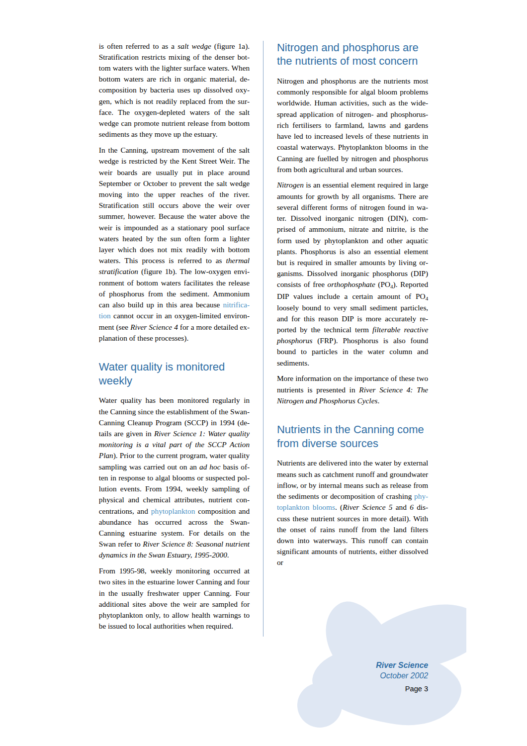is often referred to as a salt wedge (figure 1a). Stratification restricts mixing of the denser bottom waters with the lighter surface waters. When bottom waters are rich in organic material, decomposition by bacteria uses up dissolved oxygen, which is not readily replaced from the surface. The oxygen-depleted waters of the salt wedge can promote nutrient release from bottom sediments as they move up the estuary.
In the Canning, upstream movement of the salt wedge is restricted by the Kent Street Weir. The weir boards are usually put in place around September or October to prevent the salt wedge moving into the upper reaches of the river. Stratification still occurs above the weir over summer, however. Because the water above the weir is impounded as a stationary pool surface waters heated by the sun often form a lighter layer which does not mix readily with bottom waters. This process is referred to as thermal stratification (figure 1b). The low-oxygen environment of bottom waters facilitates the release of phosphorus from the sediment. Ammonium can also build up in this area because nitrification cannot occur in an oxygen-limited environment (see River Science 4 for a more detailed explanation of these processes).
Water quality is monitored weekly
Water quality has been monitored regularly in the Canning since the establishment of the Swan-Canning Cleanup Program (SCCP) in 1994 (details are given in River Science 1: Water quality monitoring is a vital part of the SCCP Action Plan). Prior to the current program, water quality sampling was carried out on an ad hoc basis often in response to algal blooms or suspected pollution events. From 1994, weekly sampling of physical and chemical attributes, nutrient concentrations, and phytoplankton composition and abundance has occurred across the Swan-Canning estuarine system. For details on the Swan refer to River Science 8: Seasonal nutrient dynamics in the Swan Estuary, 1995-2000.
From 1995-98, weekly monitoring occurred at two sites in the estuarine lower Canning and four in the usually freshwater upper Canning. Four additional sites above the weir are sampled for phytoplankton only, to allow health warnings to be issued to local authorities when required.
Nitrogen and phosphorus are the nutrients of most concern
Nitrogen and phosphorus are the nutrients most commonly responsible for algal bloom problems worldwide. Human activities, such as the widespread application of nitrogen- and phosphorus-rich fertilisers to farmland, lawns and gardens have led to increased levels of these nutrients in coastal waterways. Phytoplankton blooms in the Canning are fuelled by nitrogen and phosphorus from both agricultural and urban sources.
Nitrogen is an essential element required in large amounts for growth by all organisms. There are several different forms of nitrogen found in water. Dissolved inorganic nitrogen (DIN), comprised of ammonium, nitrate and nitrite, is the form used by phytoplankton and other aquatic plants. Phosphorus is also an essential element but is required in smaller amounts by living organisms. Dissolved inorganic phosphorus (DIP) consists of free orthophosphate (PO4). Reported DIP values include a certain amount of PO4 loosely bound to very small sediment particles, and for this reason DIP is more accurately reported by the technical term filterable reactive phosphorus (FRP). Phosphorus is also found bound to particles in the water column and sediments.
More information on the importance of these two nutrients is presented in River Science 4: The Nitrogen and Phosphorus Cycles.
Nutrients in the Canning come from diverse sources
Nutrients are delivered into the water by external means such as catchment runoff and groundwater inflow, or by internal means such as release from the sediments or decomposition of crashing phytoplankton blooms. (River Science 5 and 6 discuss these nutrient sources in more detail). With the onset of rains runoff from the land filters down into waterways. This runoff can contain significant amounts of nutrients, either dissolved or
River Science
October 2002
Page 3